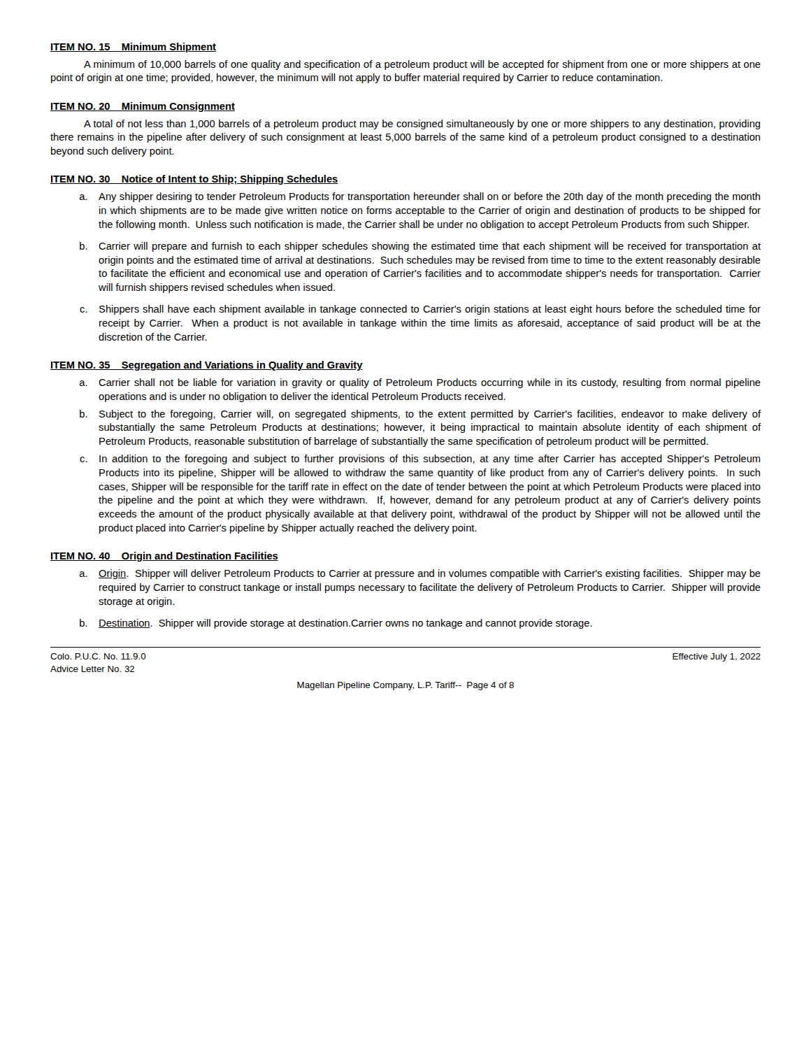ITEM NO. 15 Minimum Shipment
A minimum of 10,000 barrels of one quality and specification of a petroleum product will be accepted for shipment from one or more shippers at one point of origin at one time; provided, however, the minimum will not apply to buffer material required by Carrier to reduce contamination.
ITEM NO. 20 Minimum Consignment
A total of not less than 1,000 barrels of a petroleum product may be consigned simultaneously by one or more shippers to any destination, providing there remains in the pipeline after delivery of such consignment at least 5,000 barrels of the same kind of a petroleum product consigned to a destination beyond such delivery point.
ITEM NO. 30 Notice of Intent to Ship; Shipping Schedules
Any shipper desiring to tender Petroleum Products for transportation hereunder shall on or before the 20th day of the month preceding the month in which shipments are to be made give written notice on forms acceptable to the Carrier of origin and destination of products to be shipped for the following month. Unless such notification is made, the Carrier shall be under no obligation to accept Petroleum Products from such Shipper.
Carrier will prepare and furnish to each shipper schedules showing the estimated time that each shipment will be received for transportation at origin points and the estimated time of arrival at destinations. Such schedules may be revised from time to time to the extent reasonably desirable to facilitate the efficient and economical use and operation of Carrier's facilities and to accommodate shipper's needs for transportation. Carrier will furnish shippers revised schedules when issued.
Shippers shall have each shipment available in tankage connected to Carrier's origin stations at least eight hours before the scheduled time for receipt by Carrier. When a product is not available in tankage within the time limits as aforesaid, acceptance of said product will be at the discretion of the Carrier.
ITEM NO. 35 Segregation and Variations in Quality and Gravity
Carrier shall not be liable for variation in gravity or quality of Petroleum Products occurring while in its custody, resulting from normal pipeline operations and is under no obligation to deliver the identical Petroleum Products received.
Subject to the foregoing, Carrier will, on segregated shipments, to the extent permitted by Carrier's facilities, endeavor to make delivery of substantially the same Petroleum Products at destinations; however, it being impractical to maintain absolute identity of each shipment of Petroleum Products, reasonable substitution of barrelage of substantially the same specification of petroleum product will be permitted.
In addition to the foregoing and subject to further provisions of this subsection, at any time after Carrier has accepted Shipper's Petroleum Products into its pipeline, Shipper will be allowed to withdraw the same quantity of like product from any of Carrier's delivery points. In such cases, Shipper will be responsible for the tariff rate in effect on the date of tender between the point at which Petroleum Products were placed into the pipeline and the point at which they were withdrawn. If, however, demand for any petroleum product at any of Carrier's delivery points exceeds the amount of the product physically available at that delivery point, withdrawal of the product by Shipper will not be allowed until the product placed into Carrier's pipeline by Shipper actually reached the delivery point.
ITEM NO. 40 Origin and Destination Facilities
Origin. Shipper will deliver Petroleum Products to Carrier at pressure and in volumes compatible with Carrier's existing facilities. Shipper may be required by Carrier to construct tankage or install pumps necessary to facilitate the delivery of Petroleum Products to Carrier. Shipper will provide storage at origin.
Destination. Shipper will provide storage at destination.Carrier owns no tankage and cannot provide storage.
| Colo. P.U.C. No. 11.9.0 | Effective July 1, 2022 |
| Advice Letter No. 32 | |
Magellan Pipeline Company, L.P. Tariff-- Page 4 of 8